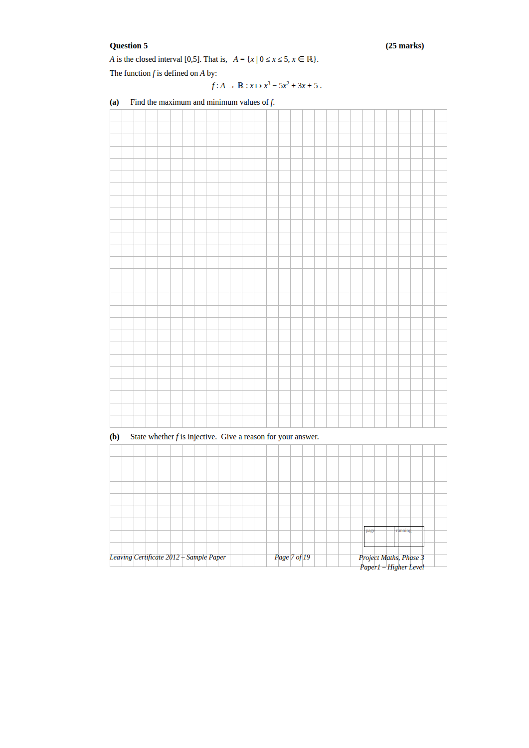Question 5
(25 marks)
A is the closed interval [0,5]. That is, A = {x | 0 ≤ x ≤ 5, x ∈ ℝ}.
The function f is defined on A by:
f : A → ℝ : x ↦ x3 − 5x2 + 3x + 5 .
(a)
Find the maximum and minimum values of f.
(b)
State whether f is injective. Give a reason for your answer.
page
running
Leaving Certificate 2012 – Sample Paper
Page 7 of 19
Project Maths, Phase 3
Paper1 – Higher Level